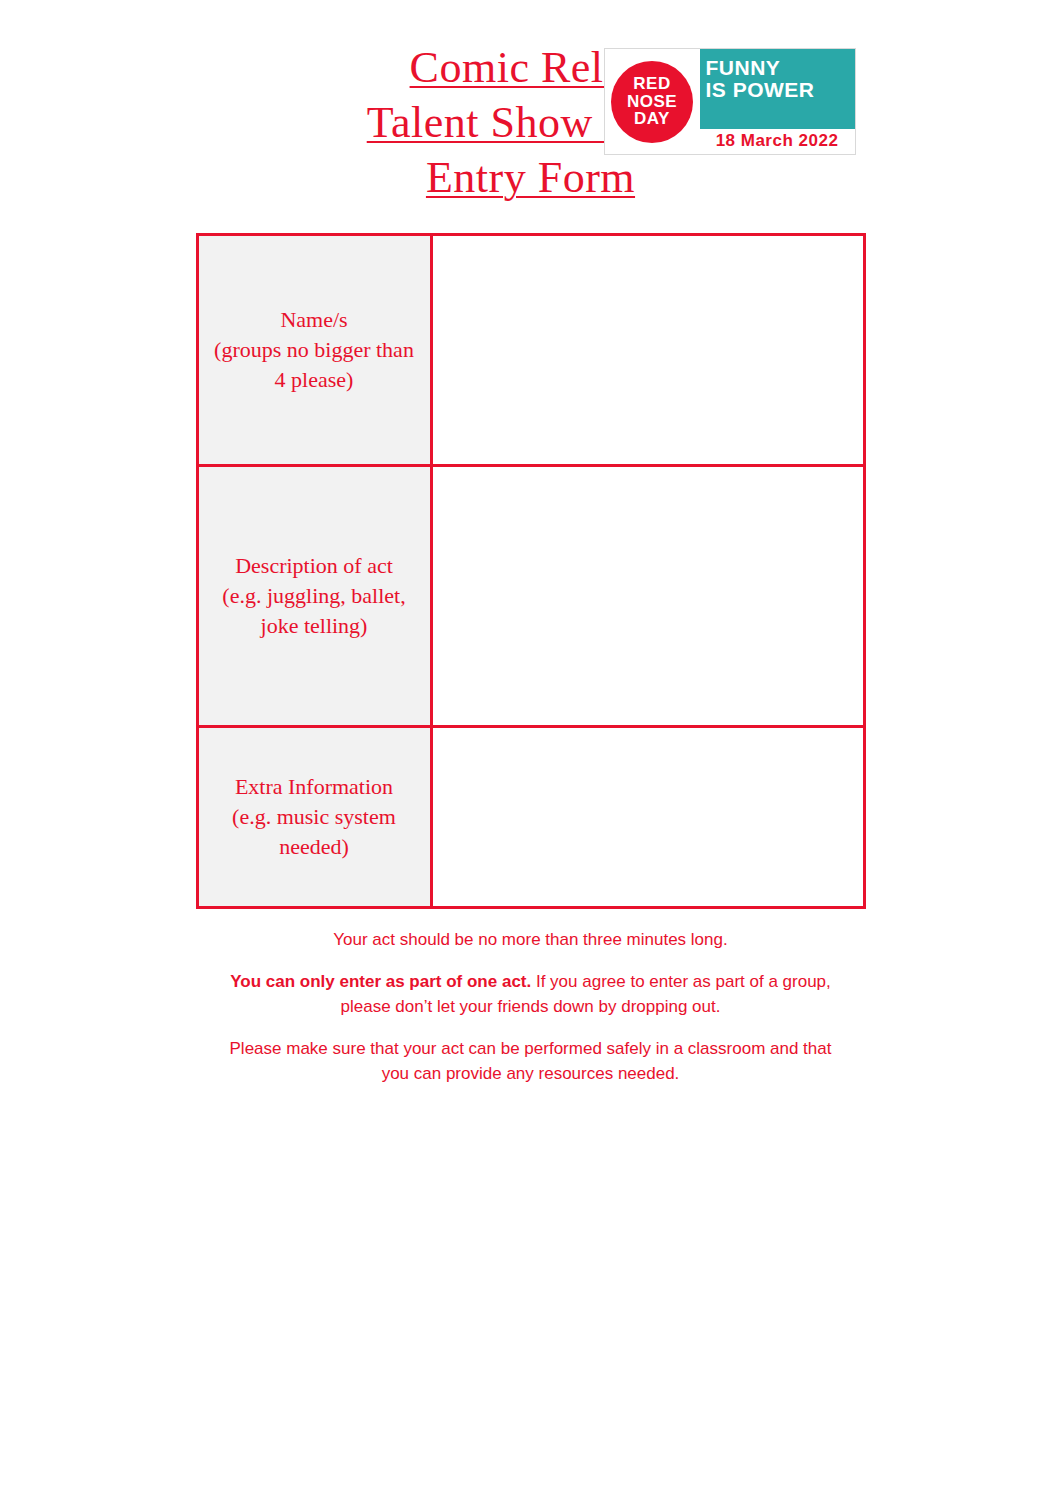Comic Relief
Talent Show 2022
Entry Form
RED
NOSE
DAY
FUNNY
IS POWER
18 March 2022
| Name/s (groups no bigger than 4 please) | |
| Description of act (e.g. juggling, ballet, joke telling) | |
| Extra Information (e.g. music system needed) | |
Your act should be no more than three minutes long.
You can only enter as part of one act. If you agree to enter as part of a group, please don’t let your friends down by dropping out.
Please make sure that your act can be performed safely in a classroom and that you can provide any resources needed.